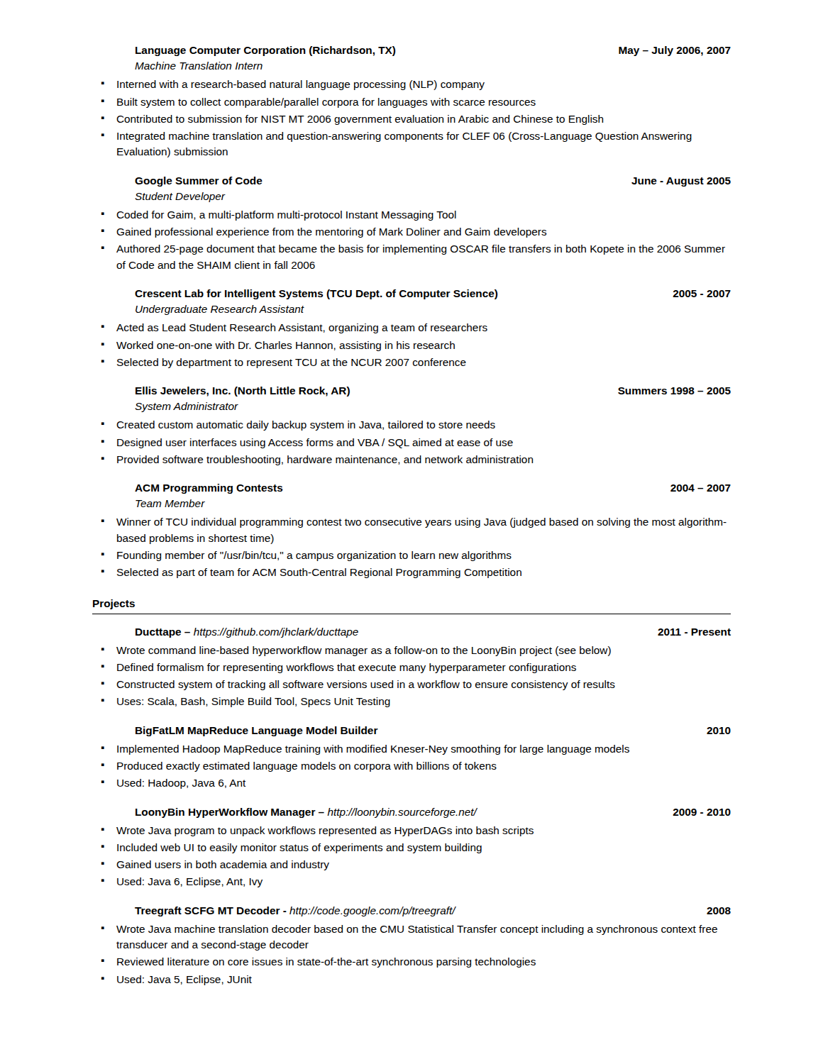Language Computer Corporation (Richardson, TX) May – July 2006, 2007
Machine Translation Intern
Interned with a research-based natural language processing (NLP) company
Built system to collect comparable/parallel corpora for languages with scarce resources
Contributed to submission for NIST MT 2006 government evaluation in Arabic and Chinese to English
Integrated machine translation and question-answering components for CLEF 06 (Cross-Language Question Answering Evaluation) submission
Google Summer of Code June - August 2005
Student Developer
Coded for Gaim, a multi-platform multi-protocol Instant Messaging Tool
Gained professional experience from the mentoring of Mark Doliner and Gaim developers
Authored 25-page document that became the basis for implementing OSCAR file transfers in both Kopete in the 2006 Summer of Code and the SHAIM client in fall 2006
Crescent Lab for Intelligent Systems (TCU Dept. of Computer Science) 2005 - 2007
Undergraduate Research Assistant
Acted as Lead Student Research Assistant, organizing a team of researchers
Worked one-on-one with Dr. Charles Hannon, assisting in his research
Selected by department to represent TCU at the NCUR 2007 conference
Ellis Jewelers, Inc. (North Little Rock, AR) Summers 1998 – 2005
System Administrator
Created custom automatic daily backup system in Java, tailored to store needs
Designed user interfaces using Access forms and VBA / SQL aimed at ease of use
Provided software troubleshooting, hardware maintenance, and network administration
ACM Programming Contests 2004 – 2007
Team Member
Winner of TCU individual programming contest two consecutive years using Java (judged based on solving the most algorithm-based problems in shortest time)
Founding member of "/usr/bin/tcu," a campus organization to learn new algorithms
Selected as part of team for ACM South-Central Regional Programming Competition
Projects
Ducttape – https://github.com/jhclark/ducttape 2011 - Present
Wrote command line-based hyperworkflow manager as a follow-on to the LoonyBin project (see below)
Defined formalism for representing workflows that execute many hyperparameter configurations
Constructed system of tracking all software versions used in a workflow to ensure consistency of results
Uses: Scala, Bash, Simple Build Tool, Specs Unit Testing
BigFatLM MapReduce Language Model Builder 2010
Implemented Hadoop MapReduce training with modified Kneser-Ney smoothing for large language models
Produced exactly estimated language models on corpora with billions of tokens
Used: Hadoop, Java 6, Ant
LoonyBin HyperWorkflow Manager – http://loonybin.sourceforge.net/ 2009 - 2010
Wrote Java program to unpack workflows represented as HyperDAGs into bash scripts
Included web UI to easily monitor status of experiments and system building
Gained users in both academia and industry
Used: Java 6, Eclipse, Ant, Ivy
Treegraft SCFG MT Decoder - http://code.google.com/p/treegraft/ 2008
Wrote Java machine translation decoder based on the CMU Statistical Transfer concept including a synchronous context free transducer and a second-stage decoder
Reviewed literature on core issues in state-of-the-art synchronous parsing technologies
Used: Java 5, Eclipse, JUnit